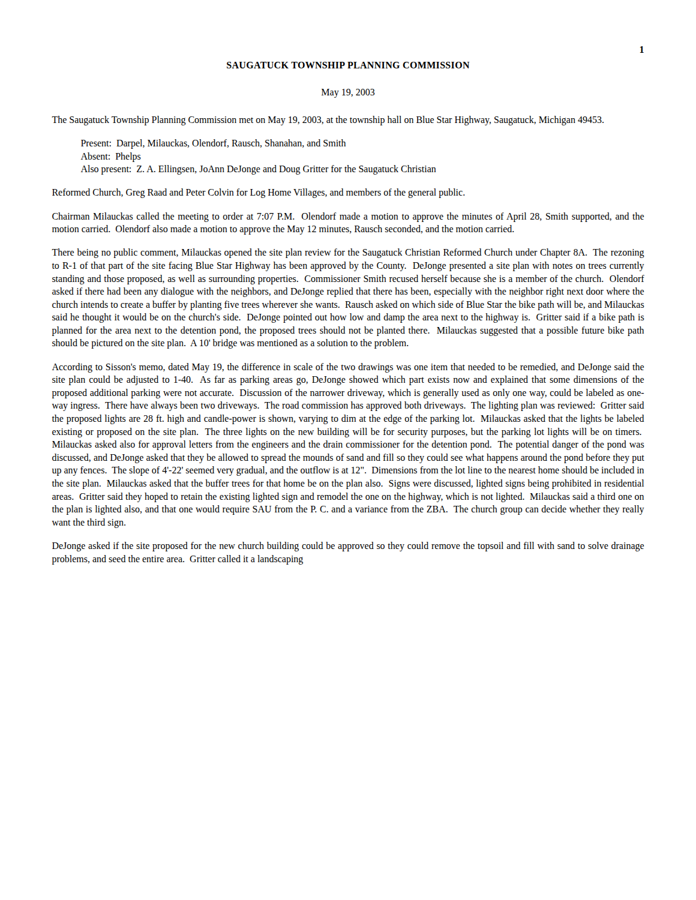1
Saugatuck Township Planning Commission
May 19, 2003
The Saugatuck Township Planning Commission met on May 19, 2003, at the township hall on Blue Star Highway, Saugatuck, Michigan 49453.
Present: Darpel, Milauckas, Olendorf, Rausch, Shanahan, and Smith
Absent: Phelps
Also present: Z. A. Ellingsen, JoAnn DeJonge and Doug Gritter for the Saugatuck Christian
Reformed Church, Greg Raad and Peter Colvin for Log Home Villages, and members of the general public.
Chairman Milauckas called the meeting to order at 7:07 P.M. Olendorf made a motion to approve the minutes of April 28, Smith supported, and the motion carried. Olendorf also made a motion to approve the May 12 minutes, Rausch seconded, and the motion carried.
There being no public comment, Milauckas opened the site plan review for the Saugatuck Christian Reformed Church under Chapter 8A. The rezoning to R-1 of that part of the site facing Blue Star Highway has been approved by the County. DeJonge presented a site plan with notes on trees currently standing and those proposed, as well as surrounding properties. Commissioner Smith recused herself because she is a member of the church. Olendorf asked if there had been any dialogue with the neighbors, and DeJonge replied that there has been, especially with the neighbor right next door where the church intends to create a buffer by planting five trees wherever she wants. Rausch asked on which side of Blue Star the bike path will be, and Milauckas said he thought it would be on the church's side. DeJonge pointed out how low and damp the area next to the highway is. Gritter said if a bike path is planned for the area next to the detention pond, the proposed trees should not be planted there. Milauckas suggested that a possible future bike path should be pictured on the site plan. A 10' bridge was mentioned as a solution to the problem.
According to Sisson's memo, dated May 19, the difference in scale of the two drawings was one item that needed to be remedied, and DeJonge said the site plan could be adjusted to 1-40. As far as parking areas go, DeJonge showed which part exists now and explained that some dimensions of the proposed additional parking were not accurate. Discussion of the narrower driveway, which is generally used as only one way, could be labeled as one-way ingress. There have always been two driveways. The road commission has approved both driveways. The lighting plan was reviewed: Gritter said the proposed lights are 28 ft. high and candle-power is shown, varying to dim at the edge of the parking lot. Milauckas asked that the lights be labeled existing or proposed on the site plan. The three lights on the new building will be for security purposes, but the parking lot lights will be on timers. Milauckas asked also for approval letters from the engineers and the drain commissioner for the detention pond. The potential danger of the pond was discussed, and DeJonge asked that they be allowed to spread the mounds of sand and fill so they could see what happens around the pond before they put up any fences. The slope of 4'-22' seemed very gradual, and the outflow is at 12". Dimensions from the lot line to the nearest home should be included in the site plan. Milauckas asked that the buffer trees for that home be on the plan also. Signs were discussed, lighted signs being prohibited in residential areas. Gritter said they hoped to retain the existing lighted sign and remodel the one on the highway, which is not lighted. Milauckas said a third one on the plan is lighted also, and that one would require SAU from the P. C. and a variance from the ZBA. The church group can decide whether they really want the third sign.
DeJonge asked if the site proposed for the new church building could be approved so they could remove the topsoil and fill with sand to solve drainage problems, and seed the entire area. Gritter called it a landscaping